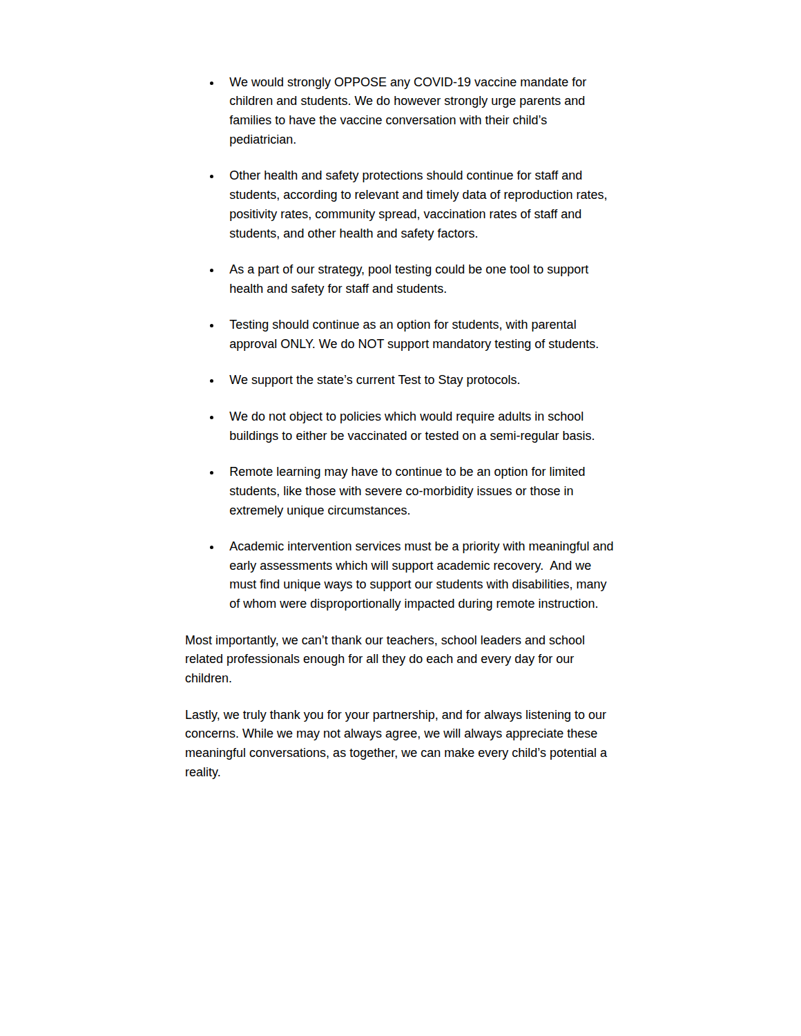We would strongly OPPOSE any COVID-19 vaccine mandate for children and students. We do however strongly urge parents and families to have the vaccine conversation with their child’s pediatrician.
Other health and safety protections should continue for staff and students, according to relevant and timely data of reproduction rates, positivity rates, community spread, vaccination rates of staff and students, and other health and safety factors.
As a part of our strategy, pool testing could be one tool to support health and safety for staff and students.
Testing should continue as an option for students, with parental approval ONLY. We do NOT support mandatory testing of students.
We support the state’s current Test to Stay protocols.
We do not object to policies which would require adults in school buildings to either be vaccinated or tested on a semi-regular basis.
Remote learning may have to continue to be an option for limited students, like those with severe co-morbidity issues or those in extremely unique circumstances.
Academic intervention services must be a priority with meaningful and early assessments which will support academic recovery. And we must find unique ways to support our students with disabilities, many of whom were disproportionally impacted during remote instruction.
Most importantly, we can’t thank our teachers, school leaders and school related professionals enough for all they do each and every day for our children.
Lastly, we truly thank you for your partnership, and for always listening to our concerns. While we may not always agree, we will always appreciate these meaningful conversations, as together, we can make every child’s potential a reality.